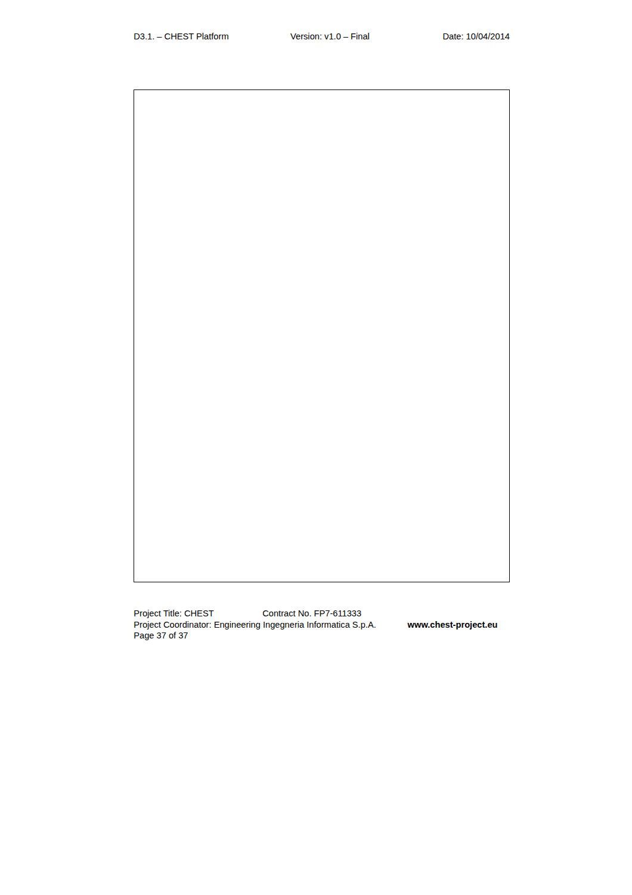D3.1. – CHEST Platform Version: v1.0 – Final Date: 10/04/2014
Project Title: CHEST Contract No. FP7-611333
Project Coordinator: Engineering Ingegneria Informatica S.p.A. www.chest-project.eu
Page 37 of 37